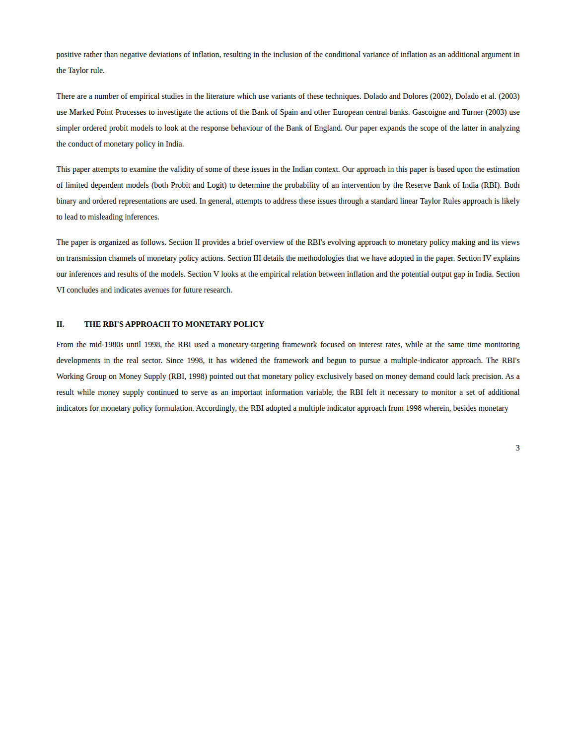positive rather than negative deviations of inflation, resulting in the inclusion of the conditional variance of inflation as an additional argument in the Taylor rule.
There are a number of empirical studies in the literature which use variants of these techniques. Dolado and Dolores (2002), Dolado et al. (2003) use Marked Point Processes to investigate the actions of the Bank of Spain and other European central banks. Gascoigne and Turner (2003) use simpler ordered probit models to look at the response behaviour of the Bank of England. Our paper expands the scope of the latter in analyzing the conduct of monetary policy in India.
This paper attempts to examine the validity of some of these issues in the Indian context. Our approach in this paper is based upon the estimation of limited dependent models (both Probit and Logit) to determine the probability of an intervention by the Reserve Bank of India (RBI). Both binary and ordered representations are used. In general, attempts to address these issues through a standard linear Taylor Rules approach is likely to lead to misleading inferences.
The paper is organized as follows. Section II provides a brief overview of the RBI's evolving approach to monetary policy making and its views on transmission channels of monetary policy actions. Section III details the methodologies that we have adopted in the paper. Section IV explains our inferences and results of the models. Section V looks at the empirical relation between inflation and the potential output gap in India. Section VI concludes and indicates avenues for future research.
II. THE RBI'S APPROACH TO MONETARY POLICY
From the mid-1980s until 1998, the RBI used a monetary-targeting framework focused on interest rates, while at the same time monitoring developments in the real sector. Since 1998, it has widened the framework and begun to pursue a multiple-indicator approach. The RBI's Working Group on Money Supply (RBI, 1998) pointed out that monetary policy exclusively based on money demand could lack precision. As a result while money supply continued to serve as an important information variable, the RBI felt it necessary to monitor a set of additional indicators for monetary policy formulation. Accordingly, the RBI adopted a multiple indicator approach from 1998 wherein, besides monetary
3